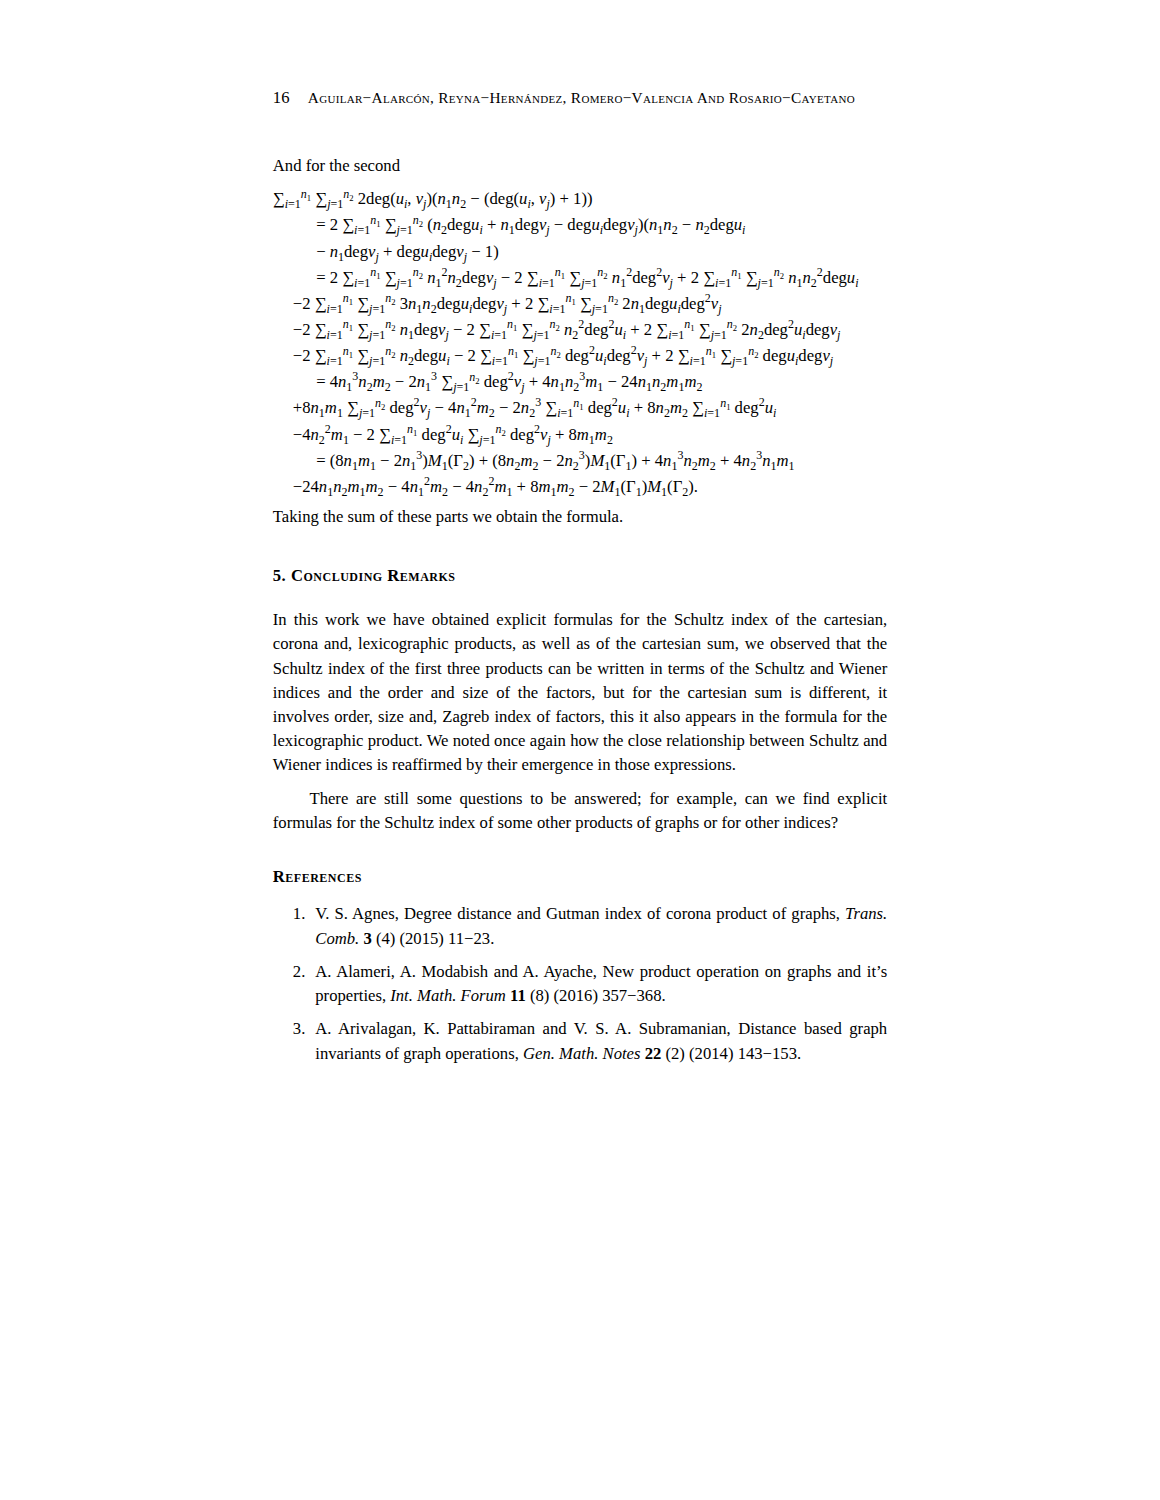16 Aguilar−Alarcón, Reyna−Hernández, Romero−Valencia And Rosario−Cayetano
And for the second
∑i=1n1 ∑j=1n2 2deg(ui, vj)(n1n2 − (deg(ui, vj) + 1))
= 2 ∑i=1n1 ∑j=1n2 (n2degui + n1degvj − deguidegvj)(n1n2 − n2degui
− n1degvj + deguidegvj − 1)
= 2 ∑i=1n1 ∑j=1n2 n12n2degvj − 2 ∑i=1n1 ∑j=1n2 n12deg2vj + 2 ∑i=1n1 ∑j=1n2 n1n22degui
−2 ∑i=1n1 ∑j=1n2 3n1n2deguidegvj + 2 ∑i=1n1 ∑j=1n2 2n1deguideg2vj
−2 ∑i=1n1 ∑j=1n2 n1degvj − 2 ∑i=1n1 ∑j=1n2 n22deg2ui + 2 ∑i=1n1 ∑j=1n2 2n2deg2uidegvj
−2 ∑i=1n1 ∑j=1n2 n2degui − 2 ∑i=1n1 ∑j=1n2 deg2uideg2vj + 2 ∑i=1n1 ∑j=1n2 deguidegvj
= 4n13n2m2 − 2n13 ∑j=1n2 deg2vj + 4n1n23m1 − 24n1n2m1m2
+8n1m1 ∑j=1n2 deg2vj − 4n12m2 − 2n23 ∑i=1n1 deg2ui + 8n2m2 ∑i=1n1 deg2ui
−4n22m1 − 2 ∑i=1n1 deg2ui ∑j=1n2 deg2vj + 8m1m2
= (8n1m1 − 2n13)M1(Γ2) + (8n2m2 − 2n23)M1(Γ1) + 4n13n2m2 + 4n23n1m1
−24n1n2m1m2 − 4n12m2 − 4n22m1 + 8m1m2 − 2M1(Γ1)M1(Γ2).
Taking the sum of these parts we obtain the formula.
5. Concluding Remarks
In this work we have obtained explicit formulas for the Schultz index of the cartesian, corona and, lexicographic products, as well as of the cartesian sum, we observed that the Schultz index of the first three products can be written in terms of the Schultz and Wiener indices and the order and size of the factors, but for the cartesian sum is different, it involves order, size and, Zagreb index of factors, this it also appears in the formula for the lexicographic product. We noted once again how the close relationship between Schultz and Wiener indices is reaffirmed by their emergence in those expressions.
There are still some questions to be answered; for example, can we find explicit formulas for the Schultz index of some other products of graphs or for other indices?
References
V. S. Agnes, Degree distance and Gutman index of corona product of graphs, Trans. Comb. 3 (4) (2015) 11−23.
A. Alameri, A. Modabish and A. Ayache, New product operation on graphs and it’s properties, Int. Math. Forum 11 (8) (2016) 357−368.
A. Arivalagan, K. Pattabiraman and V. S. A. Subramanian, Distance based graph invariants of graph operations, Gen. Math. Notes 22 (2) (2014) 143−153.